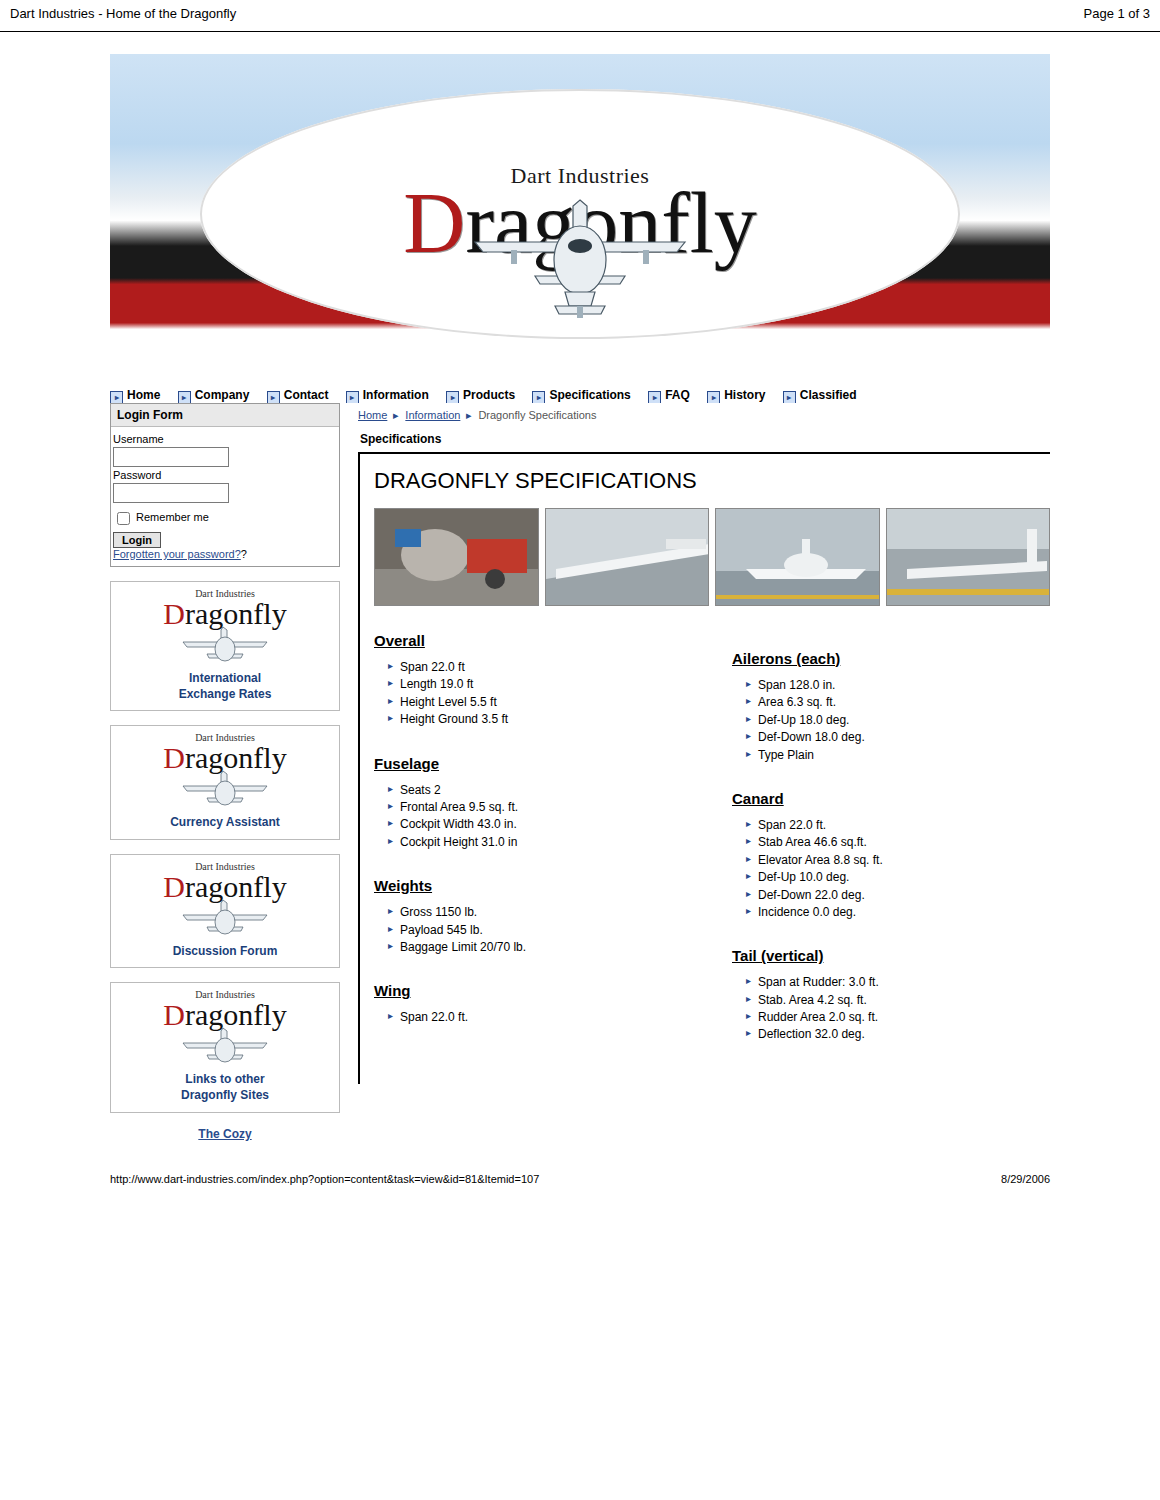Dart Industries - Home of the Dragonfly
Page 1 of 3
Dart Industries
Dragonfly
▸Home ▸Company ▸Contact ▸Information ▸Products ▸Specifications ▸FAQ ▸History ▸Classified
Login Form
Username Password
Remember me
Login
Forgotten your password??
Dart Industries
Dragonfly
International
Exchange Rates
Dart Industries
Dragonfly
Currency Assistant
Dart Industries
Dragonfly
Discussion Forum
Dart Industries
Dragonfly
Links to other
Dragonfly Sites
The Cozy
Home▸Information▸Dragonfly Specifications
Specifications
DRAGONFLY SPECIFICATIONS
Overall
Span 22.0 ft
Length 19.0 ft
Height Level 5.5 ft
Height Ground 3.5 ft
Fuselage
Seats 2
Frontal Area 9.5 sq. ft.
Cockpit Width 43.0 in.
Cockpit Height 31.0 in
Weights
Gross 1150 lb.
Payload 545 lb.
Baggage Limit 20/70 lb.
Wing
Span 22.0 ft.
Ailerons (each)
Span 128.0 in.
Area 6.3 sq. ft.
Def-Up 18.0 deg.
Def-Down 18.0 deg.
Type Plain
Canard
Span 22.0 ft.
Stab Area 46.6 sq.ft.
Elevator Area 8.8 sq. ft.
Def-Up 10.0 deg.
Def-Down 22.0 deg.
Incidence 0.0 deg.
Tail (vertical)
Span at Rudder: 3.0 ft.
Stab. Area 4.2 sq. ft.
Rudder Area 2.0 sq. ft.
Deflection 32.0 deg.
http://www.dart-industries.com/index.php?option=content&task=view&id=81&Itemid=107
8/29/2006